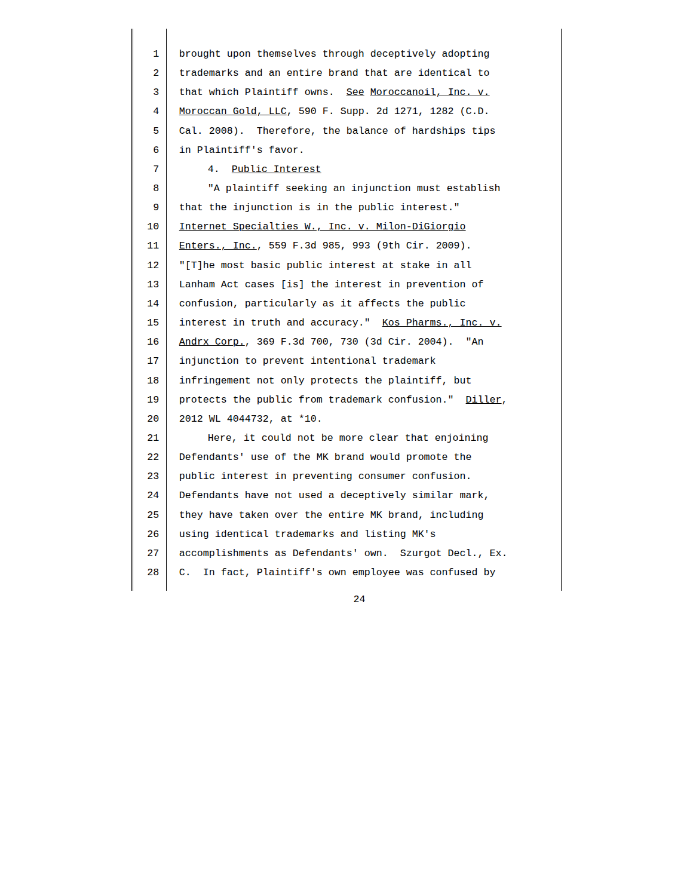1
2
3
4
5
6
7
8
9
10
11
12
13
14
15
16
17
18
19
20
21
22
23
24
25
26
27
28
brought upon themselves through deceptively adopting
trademarks and an entire brand that are identical to
that which Plaintiff owns. See Moroccanoil, Inc. v.
Moroccan Gold, LLC, 590 F. Supp. 2d 1271, 1282 (C.D.
Cal. 2008). Therefore, the balance of hardships tips
in Plaintiff's favor.
4. Public Interest
"A plaintiff seeking an injunction must establish
that the injunction is in the public interest."
Internet Specialties W., Inc. v. Milon-DiGiorgio
Enters., Inc., 559 F.3d 985, 993 (9th Cir. 2009).
"[T]he most basic public interest at stake in all
Lanham Act cases [is] the interest in prevention of
confusion, particularly as it affects the public
interest in truth and accuracy." Kos Pharms., Inc. v.
Andrx Corp., 369 F.3d 700, 730 (3d Cir. 2004). "An
injunction to prevent intentional trademark
infringement not only protects the plaintiff, but
protects the public from trademark confusion." Diller,
2012 WL 4044732, at *10.
Here, it could not be more clear that enjoining
Defendants' use of the MK brand would promote the
public interest in preventing consumer confusion.
Defendants have not used a deceptively similar mark,
they have taken over the entire MK brand, including
using identical trademarks and listing MK's
accomplishments as Defendants' own. Szurgot Decl., Ex.
C. In fact, Plaintiff's own employee was confused by
24